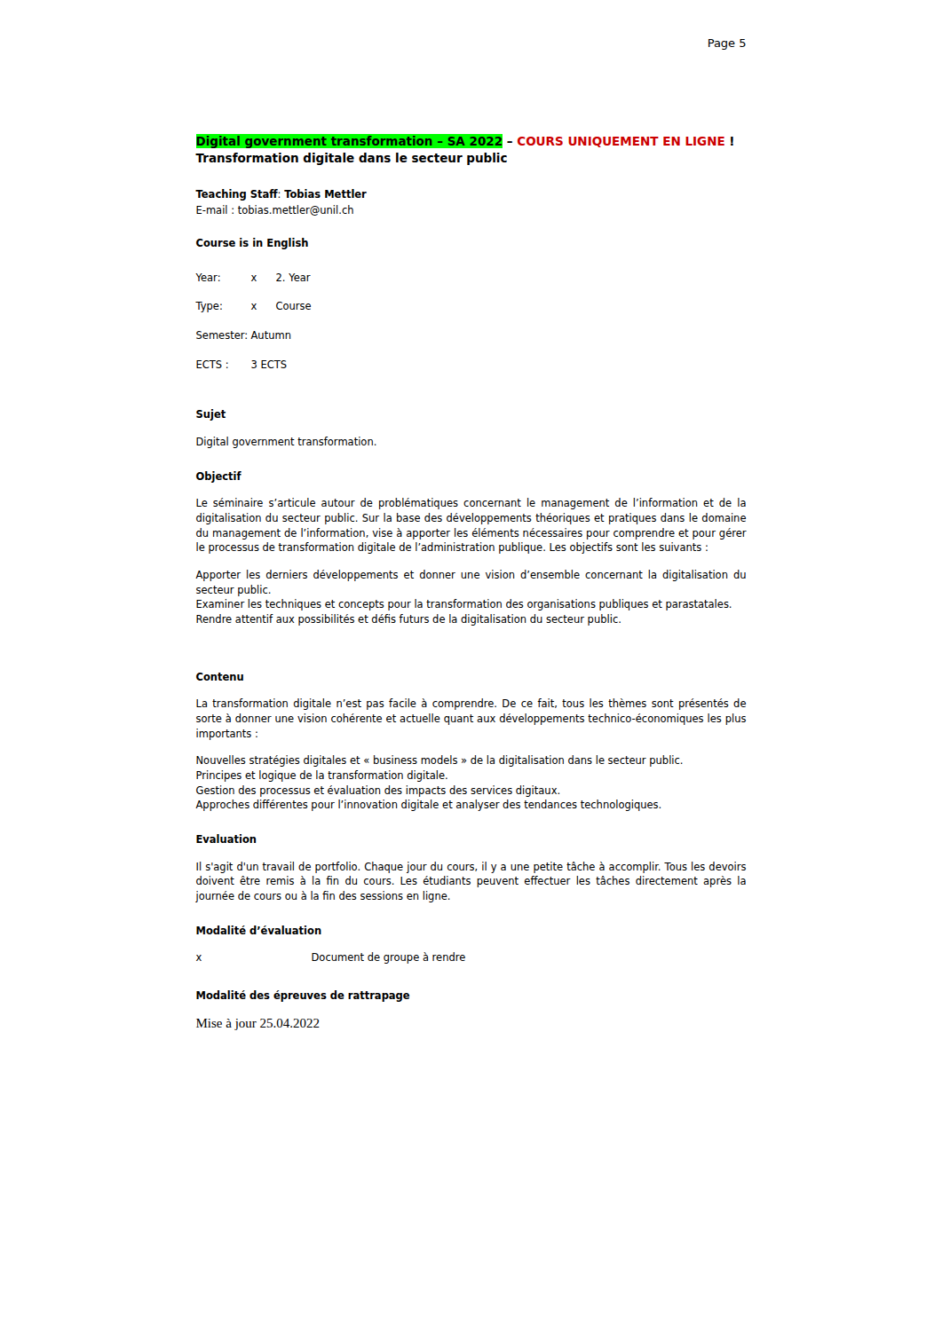Page 5
Digital government transformation – SA 2022 – COURS UNIQUEMENT EN LIGNE !
Transformation digitale dans le secteur public
Teaching Staff: Tobias Mettler
E-mail : tobias.mettler@unil.ch
Course is in English
Year: x2. Year
Type: x Course
Semester: Autumn
ECTS : 3 ECTS
Sujet
Digital government transformation.
Objectif
Le séminaire s’articule autour de problématiques concernant le management de l’information et de la digitalisation du secteur public. Sur la base des développements théoriques et pratiques dans le domaine du management de l’information, vise à apporter les éléments nécessaires pour comprendre et pour gérer le processus de transformation digitale de l’administration publique. Les objectifs sont les suivants :
Apporter les derniers développements et donner une vision d’ensemble concernant la digitalisation du secteur public.
Examiner les techniques et concepts pour la transformation des organisations publiques et parastatales.
Rendre attentif aux possibilités et défis futurs de la digitalisation du secteur public.
Contenu
La transformation digitale n’est pas facile à comprendre. De ce fait, tous les thèmes sont présentés de sorte à donner une vision cohérente et actuelle quant aux développements technico-économiques les plus importants :
Nouvelles stratégies digitales et « business models » de la digitalisation dans le secteur public.
Principes et logique de la transformation digitale.
Gestion des processus et évaluation des impacts des services digitaux.
Approches différentes pour l’innovation digitale et analyser des tendances technologiques.
Evaluation
Il s'agit d'un travail de portfolio. Chaque jour du cours, il y a une petite tâche à accomplir. Tous les devoirs doivent être remis à la fin du cours. Les étudiants peuvent effectuer les tâches directement après la journée de cours ou à la fin des sessions en ligne.
Modalité d’évaluation
x Document de groupe à rendre
Modalité des épreuves de rattrapage
Mise à jour 25.04.2022